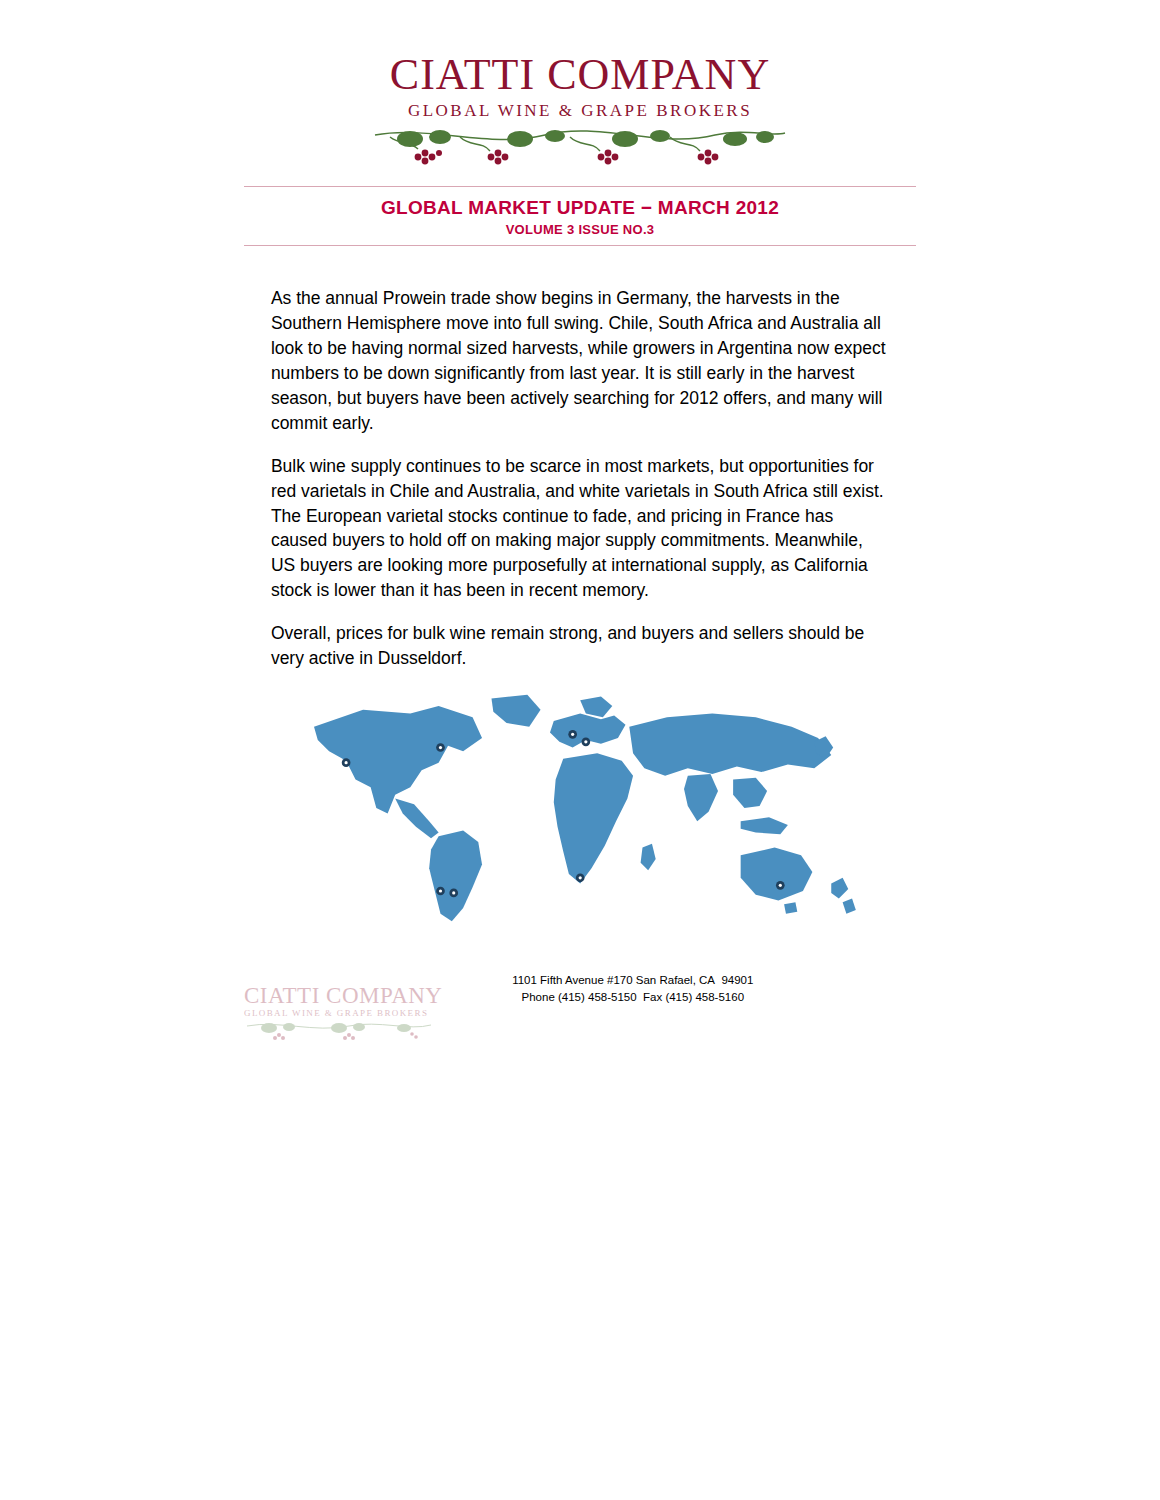CIATTI COMPANY
GLOBAL WINE & GRAPE BROKERS
GLOBAL MARKET UPDATE − MARCH 2012
VOLUME 3 ISSUE NO.3
As the annual Prowein trade show begins in Germany, the harvests in the Southern Hemisphere move into full swing. Chile, South Africa and Australia all look to be having normal sized harvests, while growers in Argentina now expect numbers to be down significantly from last year. It is still early in the harvest season, but buyers have been actively searching for 2012 offers, and many will commit early.
Bulk wine supply continues to be scarce in most markets, but opportunities for red varietals in Chile and Australia, and white varietals in South Africa still exist. The European varietal stocks continue to fade, and pricing in France has caused buyers to hold off on making major supply commitments. Meanwhile, US buyers are looking more purposefully at international supply, as California stock is lower than it has been in recent memory.
Overall, prices for bulk wine remain strong, and buyers and sellers should be very active in Dusseldorf.
CIATTI COMPANY
GLOBAL WINE & GRAPE BROKERS
1101 Fifth Avenue #170 San Rafael, CA 94901
Phone (415) 458-5150 Fax (415) 458-5160